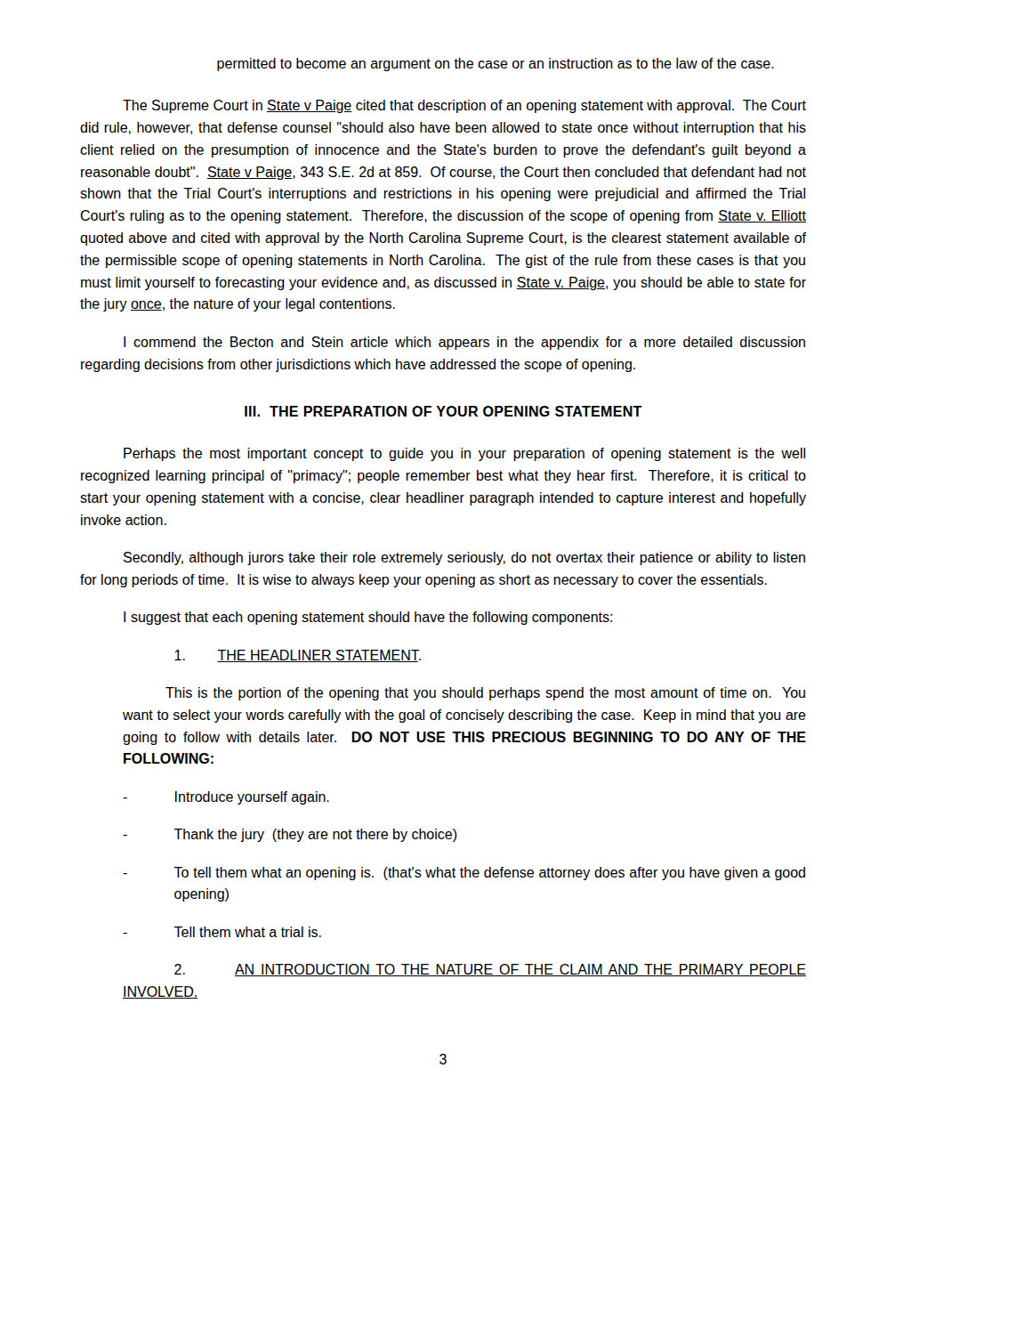permitted to become an argument on the case or an instruction as to the law of the case.
The Supreme Court in State v Paige cited that description of an opening statement with approval. The Court did rule, however, that defense counsel "should also have been allowed to state once without interruption that his client relied on the presumption of innocence and the State's burden to prove the defendant's guilt beyond a reasonable doubt". State v Paige, 343 S.E. 2d at 859. Of course, the Court then concluded that defendant had not shown that the Trial Court's interruptions and restrictions in his opening were prejudicial and affirmed the Trial Court's ruling as to the opening statement. Therefore, the discussion of the scope of opening from State v. Elliott quoted above and cited with approval by the North Carolina Supreme Court, is the clearest statement available of the permissible scope of opening statements in North Carolina. The gist of the rule from these cases is that you must limit yourself to forecasting your evidence and, as discussed in State v. Paige, you should be able to state for the jury once, the nature of your legal contentions.
I commend the Becton and Stein article which appears in the appendix for a more detailed discussion regarding decisions from other jurisdictions which have addressed the scope of opening.
III. THE PREPARATION OF YOUR OPENING STATEMENT
Perhaps the most important concept to guide you in your preparation of opening statement is the well recognized learning principal of "primacy"; people remember best what they hear first. Therefore, it is critical to start your opening statement with a concise, clear headliner paragraph intended to capture interest and hopefully invoke action.
Secondly, although jurors take their role extremely seriously, do not overtax their patience or ability to listen for long periods of time. It is wise to always keep your opening as short as necessary to cover the essentials.
I suggest that each opening statement should have the following components:
1. THE HEADLINER STATEMENT.
This is the portion of the opening that you should perhaps spend the most amount of time on. You want to select your words carefully with the goal of concisely describing the case. Keep in mind that you are going to follow with details later. DO NOT USE THIS PRECIOUS BEGINNING TO DO ANY OF THE FOLLOWING:
-
Introduce yourself again.
-
Thank the jury (they are not there by choice)
-
To tell them what an opening is. (that's what the defense attorney does after you have given a good opening)
-
Tell them what a trial is.
2. AN INTRODUCTION TO THE NATURE OF THE CLAIM AND THE PRIMARY PEOPLE INVOLVED.
3